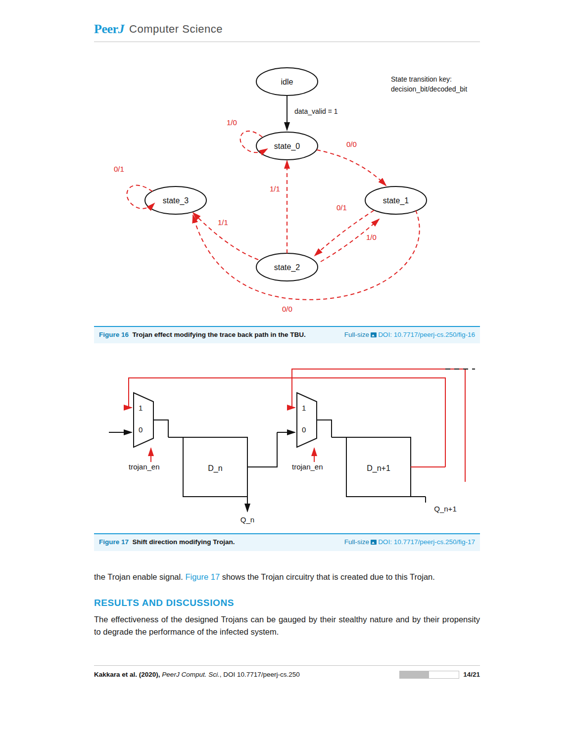Peer J Computer Science
State transition key: decision_bit/decoded_bit idle state_0 state_3 state_1 state_2 data_valid = 1 1/0 0/0 0/1 1/1 1/1 0/1 1/0 0/0
Figure 16 Trojan effect modifying the trace back path in the TBU. Full-size DOI: 10.7717/peerj-cs.250/fig-16
1 0 1 0 D_n D_n+1 Q_n Q_n+1 trojan_en trojan_en
Figure 17 Shift direction modifying Trojan. Full-size DOI: 10.7717/peerj-cs.250/fig-17
the Trojan enable signal. Figure 17 shows the Trojan circuitry that is created due to this Trojan.
RESULTS AND DISCUSSIONS
The effectiveness of the designed Trojans can be gauged by their stealthy nature and by their propensity to degrade the performance of the infected system.
Kakkara et al. (2020), PeerJ Comput. Sci., DOI 10.7717/peerj-cs.250
14/21